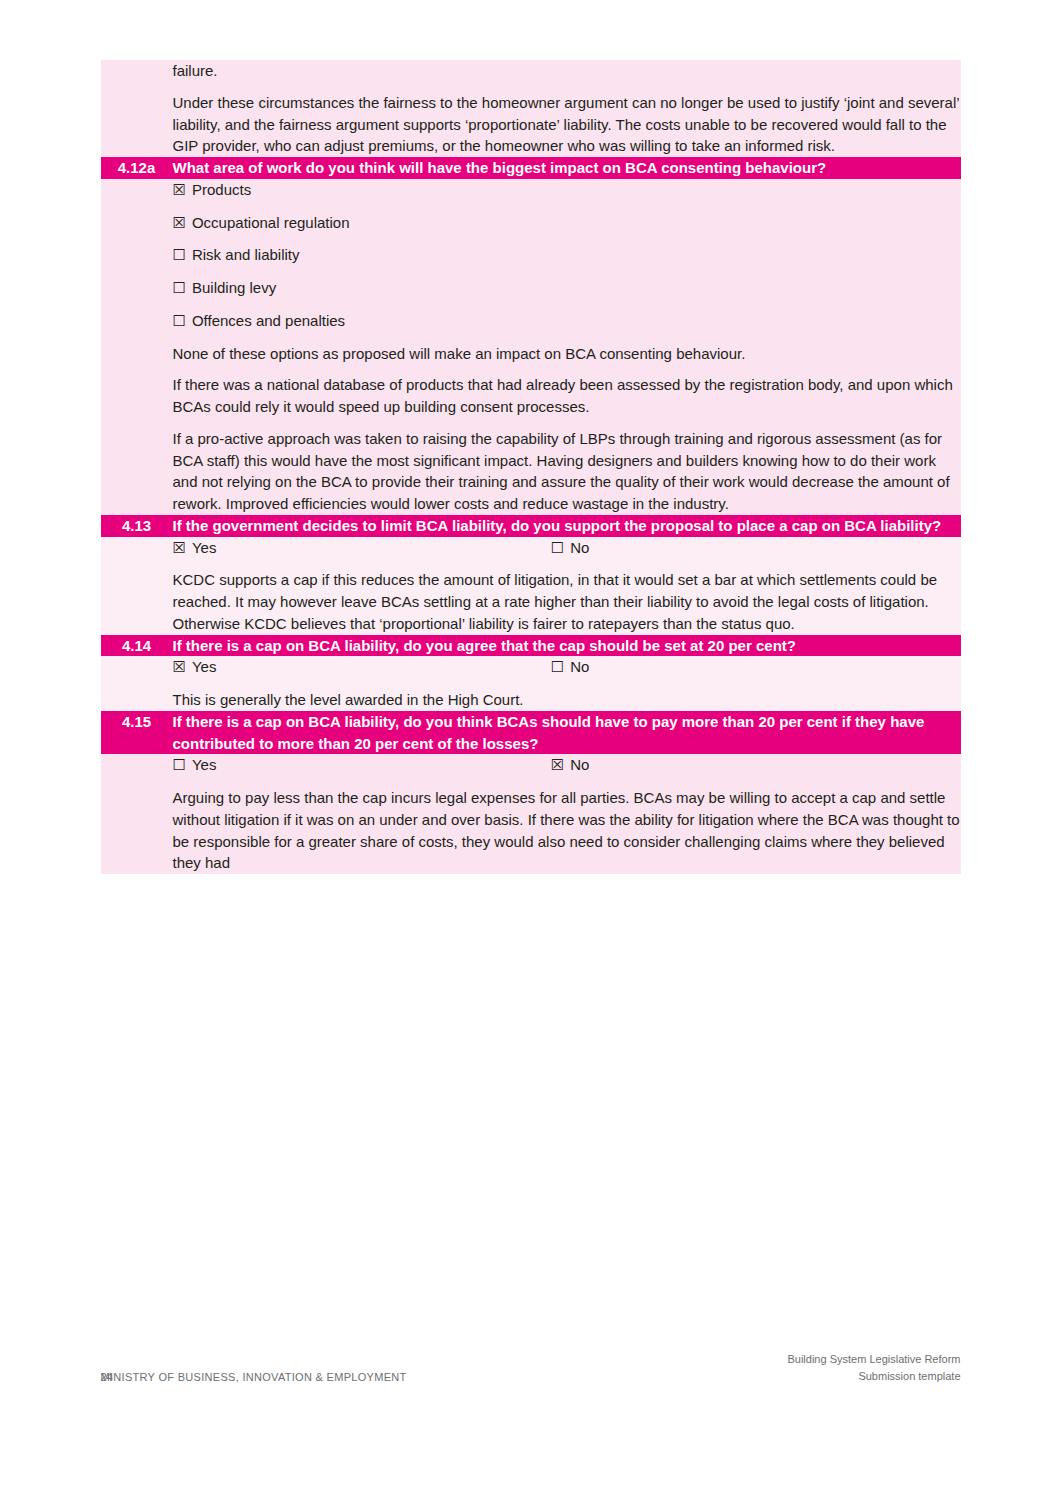| | failure. Under these circumstances the fairness to the homeowner argument can no longer be used to justify ‘joint and several’ liability, and the fairness argument supports ‘proportionate’ liability. The costs unable to be recovered would fall to the GIP provider, who can adjust premiums, or the homeowner who was willing to take an informed risk. |
| 4.12a | What area of work do you think will have the biggest impact on BCA consenting behaviour? |
| | ☒ Products ☒ Occupational regulation ☐ Risk and liability ☐ Building levy ☐ Offences and penalties None of these options as proposed will make an impact on BCA consenting behaviour. If there was a national database of products that had already been assessed by the registration body, and upon which BCAs could rely it would speed up building consent processes. If a pro-active approach was taken to raising the capability of LBPs through training and rigorous assessment (as for BCA staff) this would have the most significant impact. Having designers and builders knowing how to do their work and not relying on the BCA to provide their training and assure the quality of their work would decrease the amount of rework. Improved efficiencies would lower costs and reduce wastage in the industry. |
| 4.13 | If the government decides to limit BCA liability, do you support the proposal to place a cap on BCA liability? |
| | ☒ Yes ☐ No KCDC supports a cap if this reduces the amount of litigation, in that it would set a bar at which settlements could be reached. It may however leave BCAs settling at a rate higher than their liability to avoid the legal costs of litigation. Otherwise KCDC believes that ‘proportional’ liability is fairer to ratepayers than the status quo. |
| 4.14 | If there is a cap on BCA liability, do you agree that the cap should be set at 20 per cent? |
| | ☒ Yes ☐ No This is generally the level awarded in the High Court. |
| 4.15 | If there is a cap on BCA liability, do you think BCAs should have to pay more than 20 per cent if they have contributed to more than 20 per cent of the losses? |
| | ☐ Yes ☒ No Arguing to pay less than the cap incurs legal expenses for all parties. BCAs may be willing to accept a cap and settle without litigation if it was on an under and over basis. If there was the ability for litigation where the BCA was thought to be responsible for a greater share of costs, they would also need to consider challenging claims where they believed they had |
MINISTRY OF BUSINESS, INNOVATION & EMPLOYMENT
Building System Legislative Reform
Submission template
24